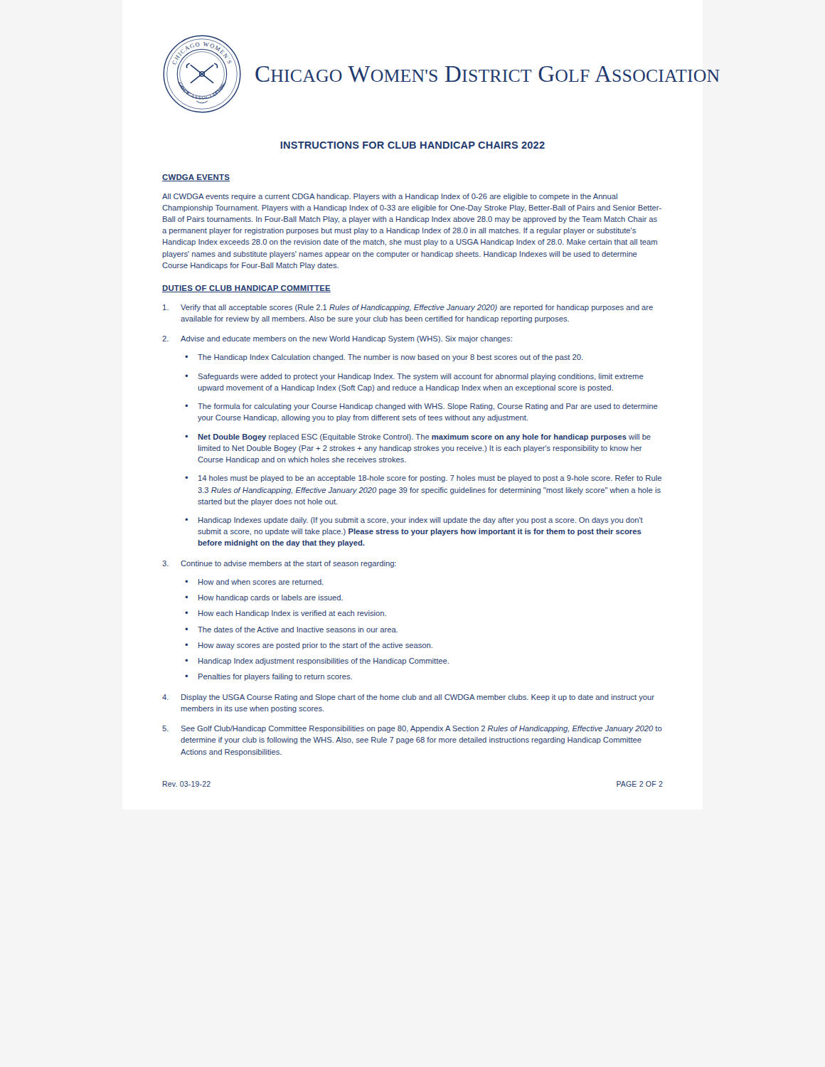CHICAGO WOMEN'S GOLF ASSOCIATION
CHICAGO WOMEN'S DISTRICT GOLF ASSOCIATION
INSTRUCTIONS FOR CLUB HANDICAP CHAIRS 2022
CWDGA EVENTS
All CWDGA events require a current CDGA handicap. Players with a Handicap Index of 0-26 are eligible to compete in the Annual Championship Tournament. Players with a Handicap Index of 0-33 are eligible for One-Day Stroke Play, Better-Ball of Pairs and Senior Better-Ball of Pairs tournaments. In Four-Ball Match Play, a player with a Handicap Index above 28.0 may be approved by the Team Match Chair as a permanent player for registration purposes but must play to a Handicap Index of 28.0 in all matches. If a regular player or substitute's Handicap Index exceeds 28.0 on the revision date of the match, she must play to a USGA Handicap Index of 28.0. Make certain that all team players' names and substitute players' names appear on the computer or handicap sheets. Handicap Indexes will be used to determine Course Handicaps for Four-Ball Match Play dates.
DUTIES OF CLUB HANDICAP COMMITTEE
Verify that all acceptable scores (Rule 2.1 Rules of Handicapping, Effective January 2020) are reported for handicap purposes and are available for review by all members. Also be sure your club has been certified for handicap reporting purposes.
Advise and educate members on the new World Handicap System (WHS). Six major changes:
The Handicap Index Calculation changed. The number is now based on your 8 best scores out of the past 20.
Safeguards were added to protect your Handicap Index. The system will account for abnormal playing conditions, limit extreme upward movement of a Handicap Index (Soft Cap) and reduce a Handicap Index when an exceptional score is posted.
The formula for calculating your Course Handicap changed with WHS. Slope Rating, Course Rating and Par are used to determine your Course Handicap, allowing you to play from different sets of tees without any adjustment.
Net Double Bogey replaced ESC (Equitable Stroke Control). The maximum score on any hole for handicap purposes will be limited to Net Double Bogey (Par + 2 strokes + any handicap strokes you receive.) It is each player's responsibility to know her Course Handicap and on which holes she receives strokes.
14 holes must be played to be an acceptable 18-hole score for posting. 7 holes must be played to post a 9-hole score. Refer to Rule 3.3 Rules of Handicapping, Effective January 2020 page 39 for specific guidelines for determining "most likely score" when a hole is started but the player does not hole out.
Handicap Indexes update daily. (If you submit a score, your index will update the day after you post a score. On days you don't submit a score, no update will take place.) Please stress to your players how important it is for them to post their scores before midnight on the day that they played.
Continue to advise members at the start of season regarding:
How and when scores are returned.
How handicap cards or labels are issued.
How each Handicap Index is verified at each revision.
The dates of the Active and Inactive seasons in our area.
How away scores are posted prior to the start of the active season.
Handicap Index adjustment responsibilities of the Handicap Committee.
Penalties for players failing to return scores.
Display the USGA Course Rating and Slope chart of the home club and all CWDGA member clubs. Keep it up to date and instruct your members in its use when posting scores.
See Golf Club/Handicap Committee Responsibilities on page 80, Appendix A Section 2 Rules of Handicapping, Effective January 2020 to determine if your club is following the WHS. Also, see Rule 7 page 68 for more detailed instructions regarding Handicap Committee Actions and Responsibilities.
Rev. 03-19-22 PAGE 2 OF 2